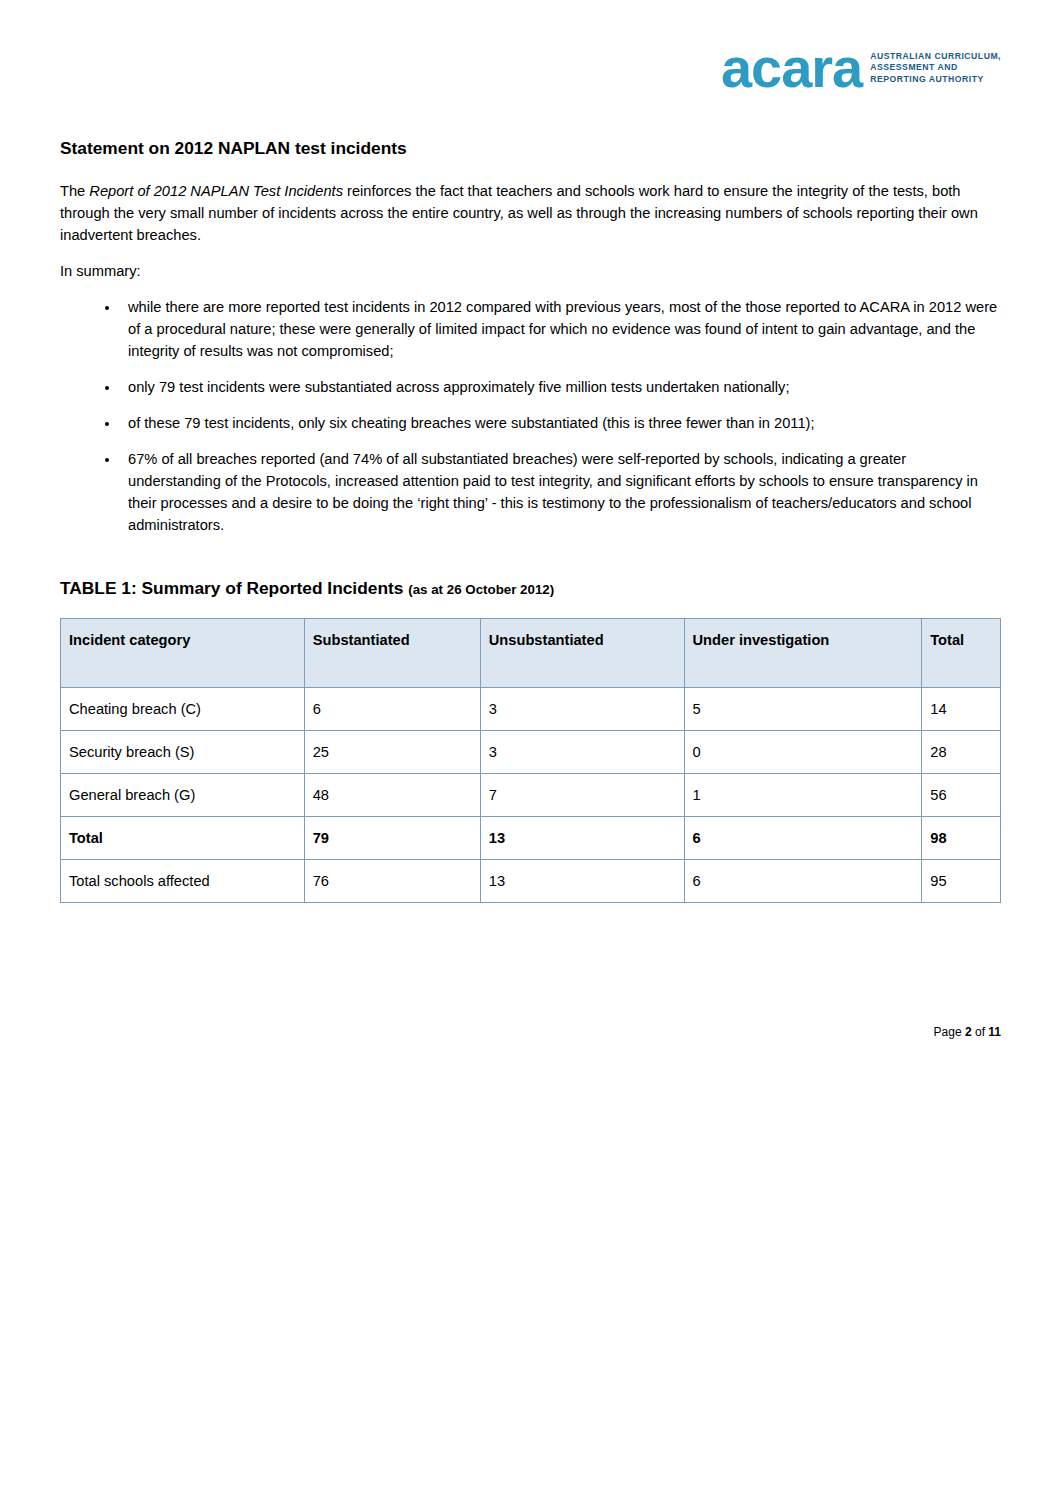acara AUSTRALIAN CURRICULUM,
ASSESSMENT AND
REPORTING AUTHORITY
Statement on 2012 NAPLAN test incidents
The Report of 2012 NAPLAN Test Incidents reinforces the fact that teachers and schools work hard to ensure the integrity of the tests, both through the very small number of incidents across the entire country, as well as through the increasing numbers of schools reporting their own inadvertent breaches.
In summary:
while there are more reported test incidents in 2012 compared with previous years, most of the those reported to ACARA in 2012 were of a procedural nature; these were generally of limited impact for which no evidence was found of intent to gain advantage, and the integrity of results was not compromised;
only 79 test incidents were substantiated across approximately five million tests undertaken nationally;
of these 79 test incidents, only six cheating breaches were substantiated (this is three fewer than in 2011);
67% of all breaches reported (and 74% of all substantiated breaches) were self-reported by schools, indicating a greater understanding of the Protocols, increased attention paid to test integrity, and significant efforts by schools to ensure transparency in their processes and a desire to be doing the ‘right thing’ - this is testimony to the professionalism of teachers/educators and school administrators.
TABLE 1: Summary of Reported Incidents (as at 26 October 2012)
| Incident category | Substantiated | Unsubstantiated | Under investigation | Total |
| --- | --- | --- | --- | --- |
| Cheating breach (C) | 6 | 3 | 5 | 14 |
| Security breach (S) | 25 | 3 | 0 | 28 |
| General breach (G) | 48 | 7 | 1 | 56 |
| Total | 79 | 13 | 6 | 98 |
| Total schools affected | 76 | 13 | 6 | 95 |
Page 2 of 11